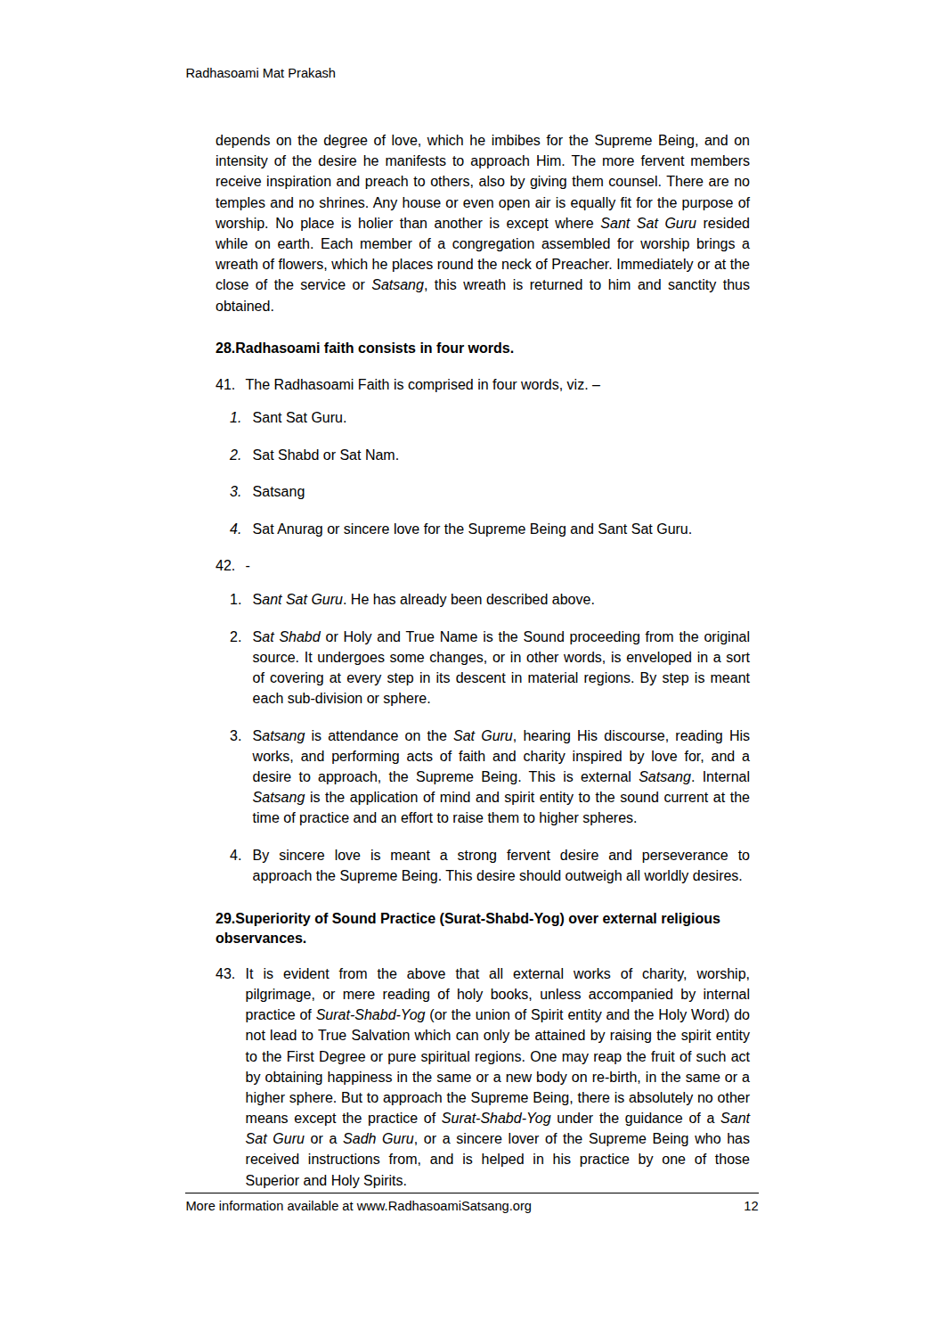Radhasoami Mat Prakash
depends on the degree of love, which he imbibes for the Supreme Being, and on intensity of the desire he manifests to approach Him. The more fervent members receive inspiration and preach to others, also by giving them counsel. There are no temples and no shrines. Any house or even open air is equally fit for the purpose of worship. No place is holier than another is except where Sant Sat Guru resided while on earth. Each member of a congregation assembled for worship brings a wreath of flowers, which he places round the neck of Preacher. Immediately or at the close of the service or Satsang, this wreath is returned to him and sanctity thus obtained.
28. Radhasoami faith consists in four words.
41.
The Radhasoami Faith is comprised in four words, viz. –
Sant Sat Guru.
Sat Shabd or Sat Nam.
Satsang
Sat Anurag or sincere love for the Supreme Being and Sant Sat Guru.
42.
-
Sant Sat Guru. He has already been described above.
Sat Shabd or Holy and True Name is the Sound proceeding from the original source. It undergoes some changes, or in other words, is enveloped in a sort of covering at every step in its descent in material regions. By step is meant each sub-division or sphere.
Satsang is attendance on the Sat Guru, hearing His discourse, reading His works, and performing acts of faith and charity inspired by love for, and a desire to approach, the Supreme Being. This is external Satsang. Internal Satsang is the application of mind and spirit entity to the sound current at the time of practice and an effort to raise them to higher spheres.
By sincere love is meant a strong fervent desire and perseverance to approach the Supreme Being. This desire should outweigh all worldly desires.
29. Superiority of Sound Practice (Surat-Shabd-Yog) over external religious observances.
43.
It is evident from the above that all external works of charity, worship, pilgrimage, or mere reading of holy books, unless accompanied by internal practice of Surat-Shabd-Yog (or the union of Spirit entity and the Holy Word) do not lead to True Salvation which can only be attained by raising the spirit entity to the First Degree or pure spiritual regions. One may reap the fruit of such act by obtaining happiness in the same or a new body on re-birth, in the same or a higher sphere. But to approach the Supreme Being, there is absolutely no other means except the practice of Surat-Shabd-Yog under the guidance of a Sant Sat Guru or a Sadh Guru, or a sincere lover of the Supreme Being who has received instructions from, and is helped in his practice by one of those Superior and Holy Spirits.
More information available at www.RadhasoamiSatsang.org
12